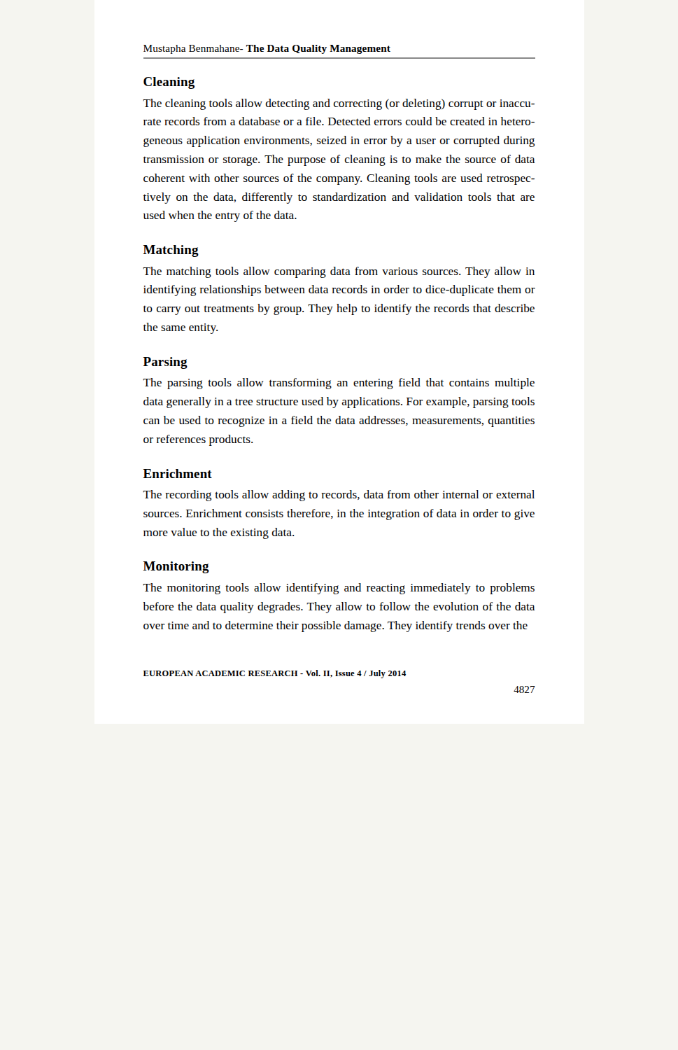Mustapha Benmahane- The Data Quality Management
Cleaning
The cleaning tools allow detecting and correcting (or deleting) corrupt or inaccurate records from a database or a file. Detected errors could be created in heterogeneous application environments, seized in error by a user or corrupted during transmission or storage. The purpose of cleaning is to make the source of data coherent with other sources of the company. Cleaning tools are used retrospectively on the data, differently to standardization and validation tools that are used when the entry of the data.
Matching
The matching tools allow comparing data from various sources. They allow in identifying relationships between data records in order to dice-duplicate them or to carry out treatments by group. They help to identify the records that describe the same entity.
Parsing
The parsing tools allow transforming an entering field that contains multiple data generally in a tree structure used by applications. For example, parsing tools can be used to recognize in a field the data addresses, measurements, quantities or references products.
Enrichment
The recording tools allow adding to records, data from other internal or external sources. Enrichment consists therefore, in the integration of data in order to give more value to the existing data.
Monitoring
The monitoring tools allow identifying and reacting immediately to problems before the data quality degrades. They allow to follow the evolution of the data over time and to determine their possible damage. They identify trends over the
EUROPEAN ACADEMIC RESEARCH - Vol. II, Issue 4 / July 2014
4827